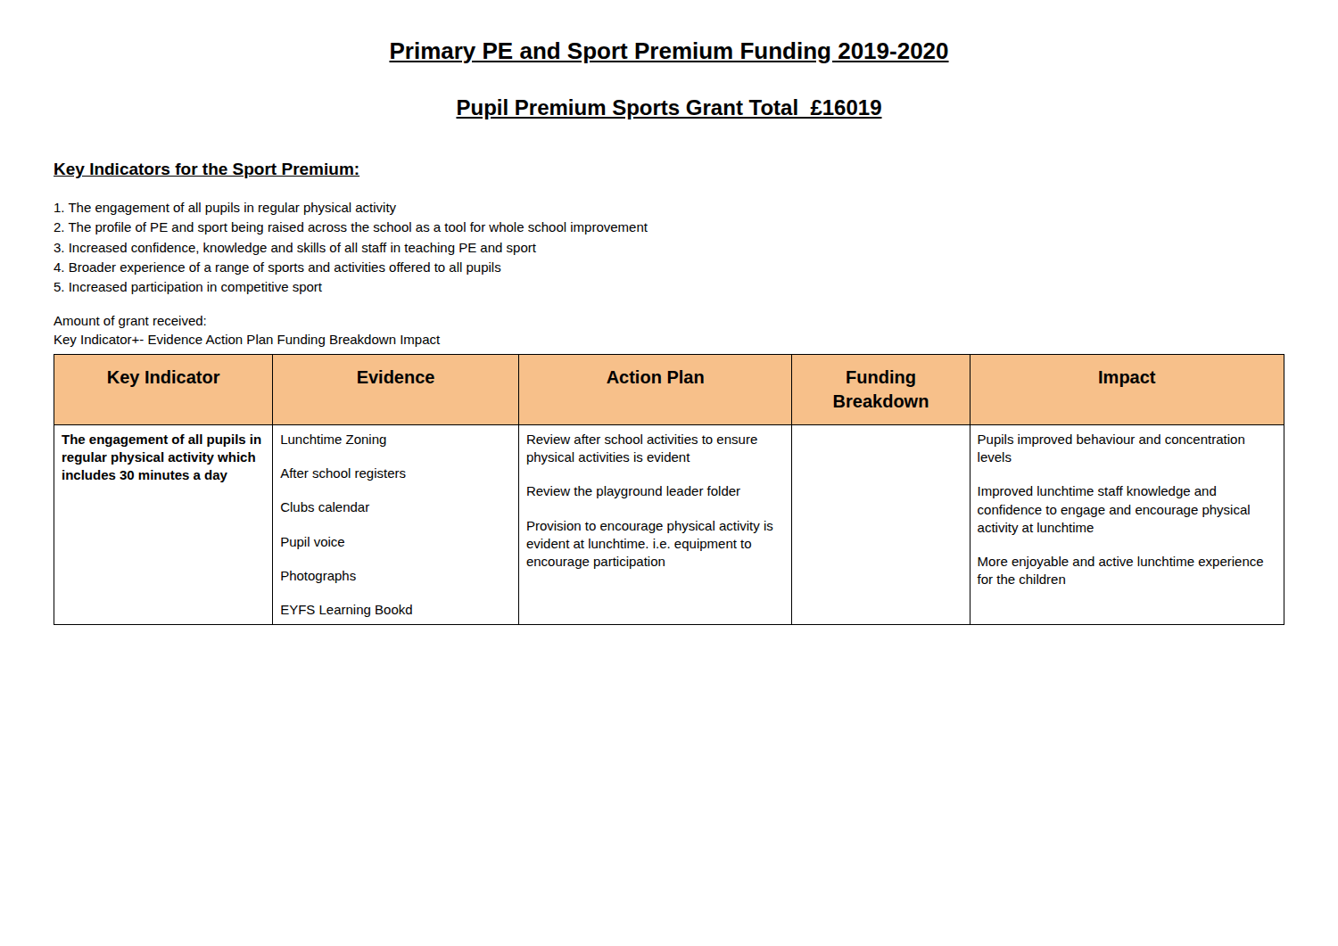Primary PE and Sport Premium Funding 2019-2020
Pupil Premium Sports Grant Total £16019
Key Indicators for the Sport Premium:
1. The engagement of all pupils in regular physical activity
2. The profile of PE and sport being raised across the school as a tool for whole school improvement
3. Increased confidence, knowledge and skills of all staff in teaching PE and sport
4. Broader experience of a range of sports and activities offered to all pupils
5. Increased participation in competitive sport
Amount of grant received:
Key Indicator+- Evidence Action Plan Funding Breakdown Impact
| Key Indicator | Evidence | Action Plan | Funding Breakdown | Impact |
| --- | --- | --- | --- | --- |
| The engagement of all pupils in regular physical activity which includes 30 minutes a day | Lunchtime Zoning After school registers Clubs calendar Pupil voice Photographs EYFS Learning Bookd | Review after school activities to ensure physical activities is evident Review the playground leader folder Provision to encourage physical activity is evident at lunchtime. i.e. equipment to encourage participation | | Pupils improved behaviour and concentration levels Improved lunchtime staff knowledge and confidence to engage and encourage physical activity at lunchtime More enjoyable and active lunchtime experience for the children |